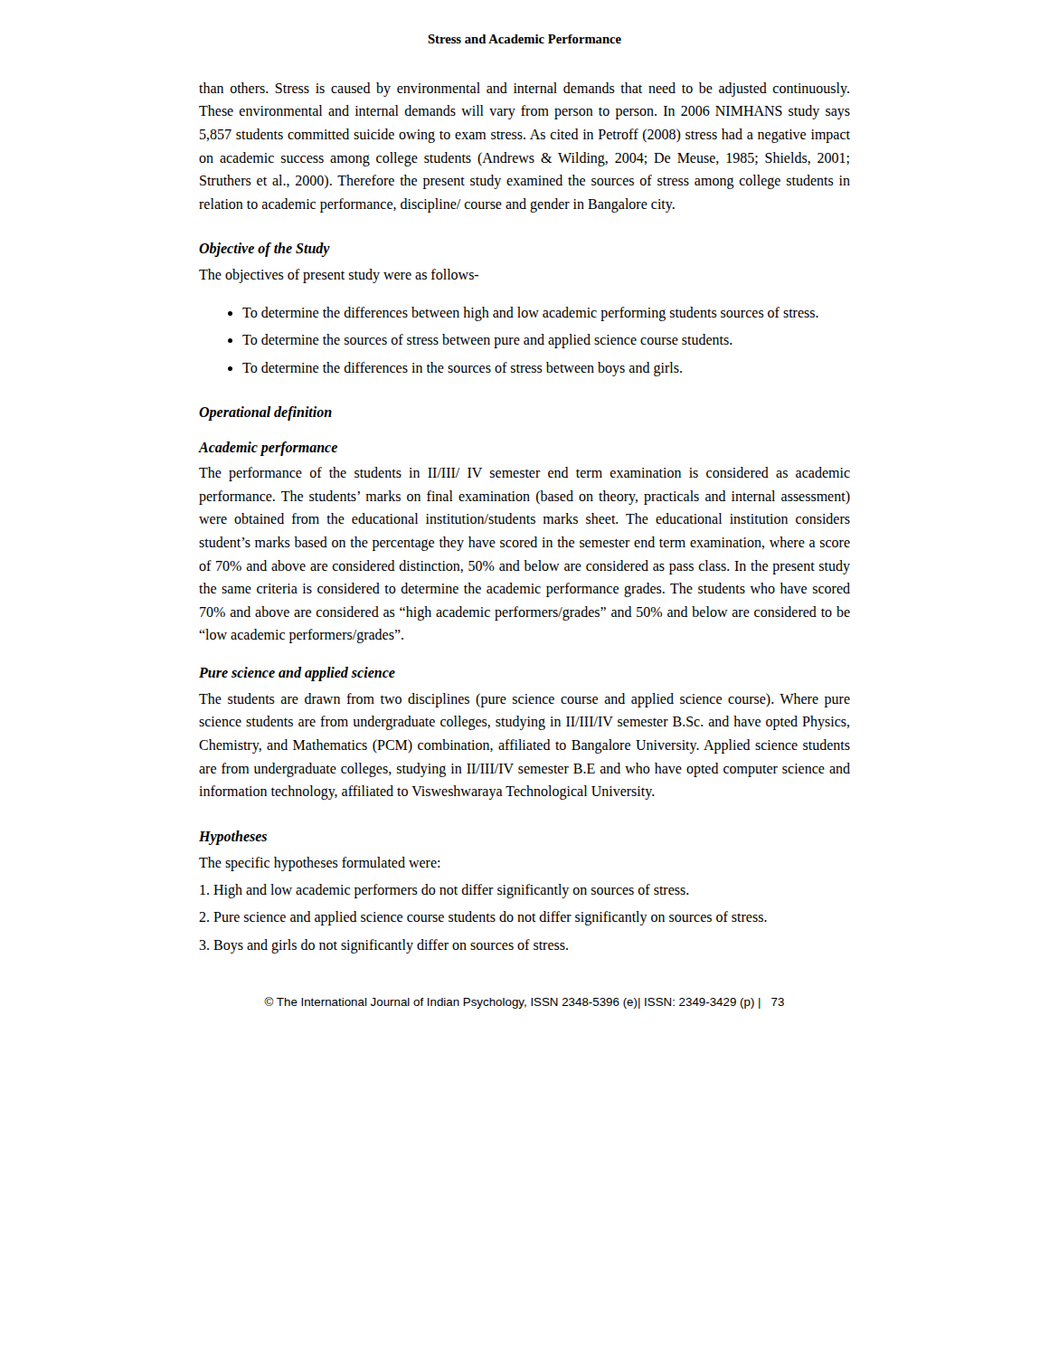Stress and Academic Performance
than others. Stress is caused by environmental and internal demands that need to be adjusted continuously. These environmental and internal demands will vary from person to person. In 2006 NIMHANS study says 5,857 students committed suicide owing to exam stress. As cited in Petroff (2008) stress had a negative impact on academic success among college students (Andrews & Wilding, 2004; De Meuse, 1985; Shields, 2001; Struthers et al., 2000). Therefore the present study examined the sources of stress among college students in relation to academic performance, discipline/ course and gender in Bangalore city.
Objective of the Study
The objectives of present study were as follows-
To determine the differences between high and low academic performing students sources of stress.
To determine the sources of stress between pure and applied science course students.
To determine the differences in the sources of stress between boys and girls.
Operational definition
Academic performance
The performance of the students in II/III/ IV semester end term examination is considered as academic performance. The students’ marks on final examination (based on theory, practicals and internal assessment) were obtained from the educational institution/students marks sheet. The educational institution considers student’s marks based on the percentage they have scored in the semester end term examination, where a score of 70% and above are considered distinction, 50% and below are considered as pass class. In the present study the same criteria is considered to determine the academic performance grades. The students who have scored 70% and above are considered as “high academic performers/grades” and 50% and below are considered to be “low academic performers/grades”.
Pure science and applied science
The students are drawn from two disciplines (pure science course and applied science course). Where pure science students are from undergraduate colleges, studying in II/III/IV semester B.Sc. and have opted Physics, Chemistry, and Mathematics (PCM) combination, affiliated to Bangalore University. Applied science students are from undergraduate colleges, studying in II/III/IV semester B.E and who have opted computer science and information technology, affiliated to Visweshwaraya Technological University.
Hypotheses
The specific hypotheses formulated were:
1. High and low academic performers do not differ significantly on sources of stress.
2. Pure science and applied science course students do not differ significantly on sources of stress.
3. Boys and girls do not significantly differ on sources of stress.
© The International Journal of Indian Psychology, ISSN 2348-5396 (e)| ISSN: 2349-3429 (p) | 73